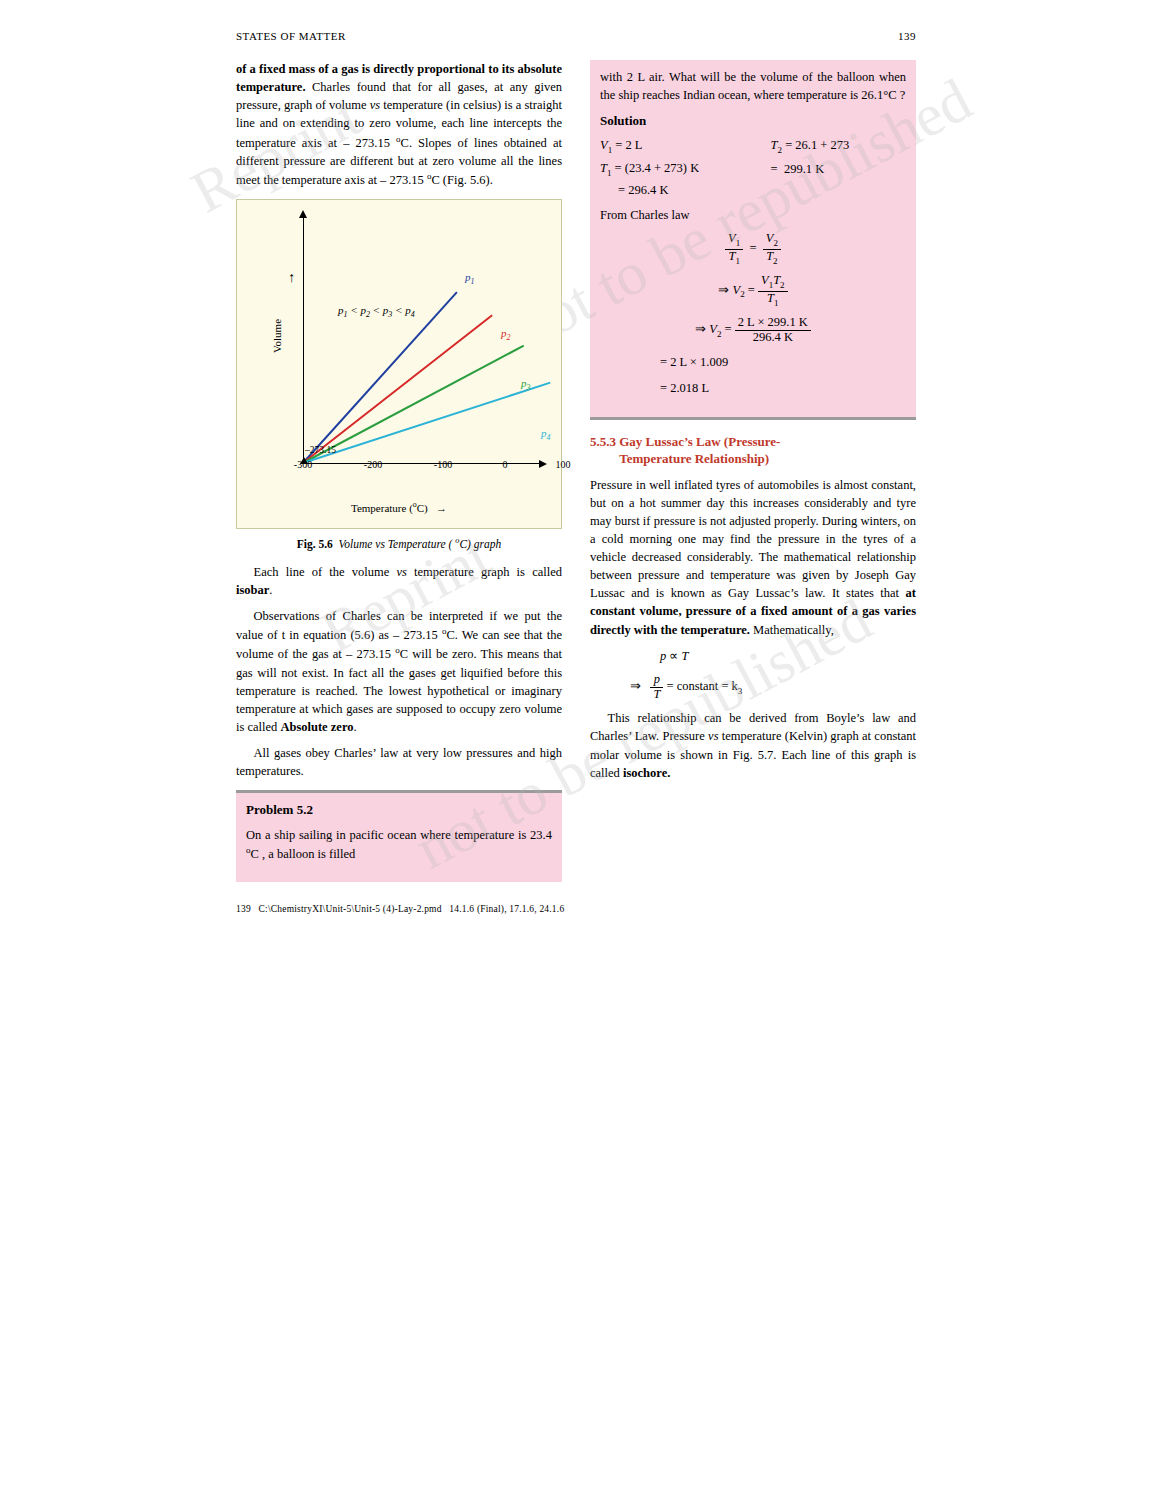Reprint
not to be republished
Reprint
not to be republished
STATES OF MATTER 139
of a fixed mass of a gas is directly proportional to its absolute temperature. Charles found that for all gases, at any given pressure, graph of volume vs temperature (in celsius) is a straight line and on extending to zero volume, each line intercepts the temperature axis at – 273.15 oC. Slopes of lines obtained at different pressure are different but at zero volume all the lines meet the temperature axis at – 273.15 oC (Fig. 5.6).
→
Volume
p1 < p2 < p3 < p4
p1
p2
p3
p4
–273.15
-300
-200
-100
0
100
Temperature (oC) →
Fig. 5.6 Volume vs Temperature ( oC) graph
Each line of the volume vs temperature graph is called isobar.
Observations of Charles can be interpreted if we put the value of t in equation (5.6) as – 273.15 oC. We can see that the volume of the gas at – 273.15 oC will be zero. This means that gas will not exist. In fact all the gases get liquified before this temperature is reached. The lowest hypothetical or imaginary temperature at which gases are supposed to occupy zero volume is called Absolute zero.
All gases obey Charles’ law at very low pressures and high temperatures.
Problem 5.2
On a ship sailing in pacific ocean where temperature is 23.4 oC , a balloon is filled
with 2 L air. What will be the volume of the balloon when the ship reaches Indian ocean, where temperature is 26.1°C ?
Solution
| V 1 = 2 L | T 2 = 26.1 + 273 |
| T 1 = (23.4 + 273) K | = 299.1 K |
| = 296.4 K | |
From Charles law
V1 T1 = V2 T2
⇒ V2 = V1T2 T1
⇒ V2 = 2 L × 299.1 K 296.4 K
= 2 L × 1.009
= 2.018 L
5.5.3 Gay Lussac’s Law (Pressure-
Temperature Relationship)
Pressure in well inflated tyres of automobiles is almost constant, but on a hot summer day this increases considerably and tyre may burst if pressure is not adjusted properly. During winters, on a cold morning one may find the pressure in the tyres of a vehicle decreased considerably. The mathematical relationship between pressure and temperature was given by Joseph Gay Lussac and is known as Gay Lussac’s law. It states that at constant volume, pressure of a fixed amount of a gas varies directly with the temperature. Mathematically,
p ∝ T
⇒ pT = constant = k3
This relationship can be derived from Boyle’s law and Charles’ Law. Pressure vs temperature (Kelvin) graph at constant molar volume is shown in Fig. 5.7. Each line of this graph is called isochore.
139 C:\ChemistryXI\Unit-5\Unit-5 (4)-Lay-2.pmd 14.1.6 (Final), 17.1.6, 24.1.6